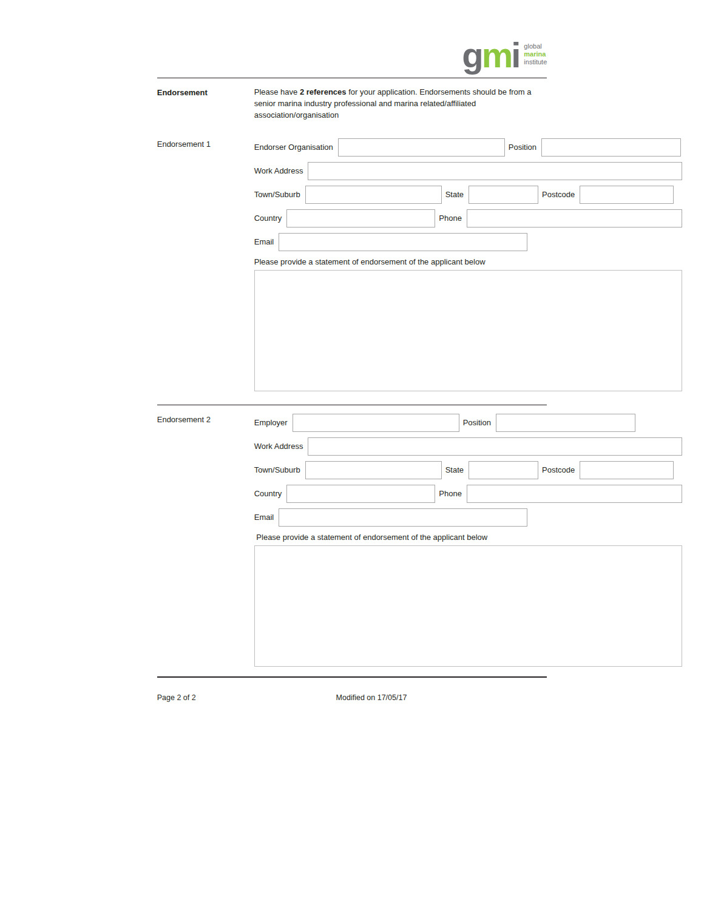gmi
global
marina
institute
Endorsement
Please have 2 references for your application. Endorsements should be from a senior marina industry professional and marina related/affiliated association/organisation
Endorsement 1
Endorser Organisation
Position
Work Address
Town/Suburb
State
Postcode
Country
Phone
Email
Please provide a statement of endorsement of the applicant below
Endorsement 2
Employer
Position
Work Address
Town/Suburb
State
Postcode
Country
Phone
Email
Please provide a statement of endorsement of the applicant below
Page 2 of 2
Modified on 17/05/17